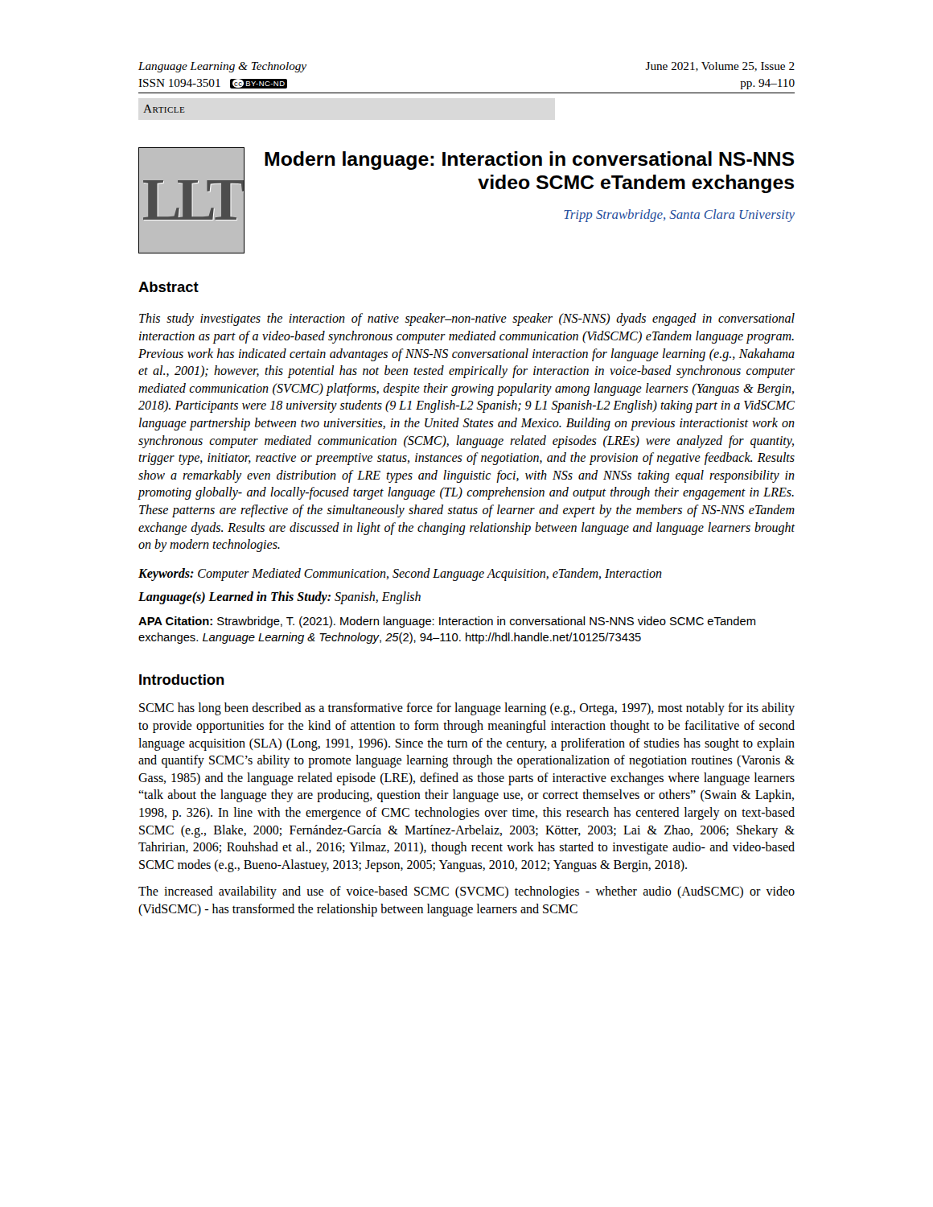Language Learning & Technology
ISSN 1094-3501 cc BY-NC-ND
June 2021, Volume 25, Issue 2
pp. 94–110
Article
LLT
Modern language: Interaction in conversational NS-NNS video SCMC eTandem exchanges
Tripp Strawbridge, Santa Clara University
Abstract
This study investigates the interaction of native speaker–non-native speaker (NS-NNS) dyads engaged in conversational interaction as part of a video-based synchronous computer mediated communication (VidSCMC) eTandem language program. Previous work has indicated certain advantages of NNS-NS conversational interaction for language learning (e.g., Nakahama et al., 2001); however, this potential has not been tested empirically for interaction in voice-based synchronous computer mediated communication (SVCMC) platforms, despite their growing popularity among language learners (Yanguas & Bergin, 2018). Participants were 18 university students (9 L1 English-L2 Spanish; 9 L1 Spanish-L2 English) taking part in a VidSCMC language partnership between two universities, in the United States and Mexico. Building on previous interactionist work on synchronous computer mediated communication (SCMC), language related episodes (LREs) were analyzed for quantity, trigger type, initiator, reactive or preemptive status, instances of negotiation, and the provision of negative feedback. Results show a remarkably even distribution of LRE types and linguistic foci, with NSs and NNSs taking equal responsibility in promoting globally- and locally-focused target language (TL) comprehension and output through their engagement in LREs. These patterns are reflective of the simultaneously shared status of learner and expert by the members of NS-NNS eTandem exchange dyads. Results are discussed in light of the changing relationship between language and language learners brought on by modern technologies.
Keywords: Computer Mediated Communication, Second Language Acquisition, eTandem, Interaction
Language(s) Learned in This Study: Spanish, English
APA Citation: Strawbridge, T. (2021). Modern language: Interaction in conversational NS-NNS video SCMC eTandem exchanges. Language Learning & Technology, 25(2), 94–110. http://hdl.handle.net/10125/73435
Introduction
SCMC has long been described as a transformative force for language learning (e.g., Ortega, 1997), most notably for its ability to provide opportunities for the kind of attention to form through meaningful interaction thought to be facilitative of second language acquisition (SLA) (Long, 1991, 1996). Since the turn of the century, a proliferation of studies has sought to explain and quantify SCMC’s ability to promote language learning through the operationalization of negotiation routines (Varonis & Gass, 1985) and the language related episode (LRE), defined as those parts of interactive exchanges where language learners “talk about the language they are producing, question their language use, or correct themselves or others” (Swain & Lapkin, 1998, p. 326). In line with the emergence of CMC technologies over time, this research has centered largely on text-based SCMC (e.g., Blake, 2000; Fernández-García & Martínez-Arbelaiz, 2003; Kötter, 2003; Lai & Zhao, 2006; Shekary & Tahririan, 2006; Rouhshad et al., 2016; Yilmaz, 2011), though recent work has started to investigate audio- and video-based SCMC modes (e.g., Bueno-Alastuey, 2013; Jepson, 2005; Yanguas, 2010, 2012; Yanguas & Bergin, 2018).
The increased availability and use of voice-based SCMC (SVCMC) technologies - whether audio (AudSCMC) or video (VidSCMC) - has transformed the relationship between language learners and SCMC